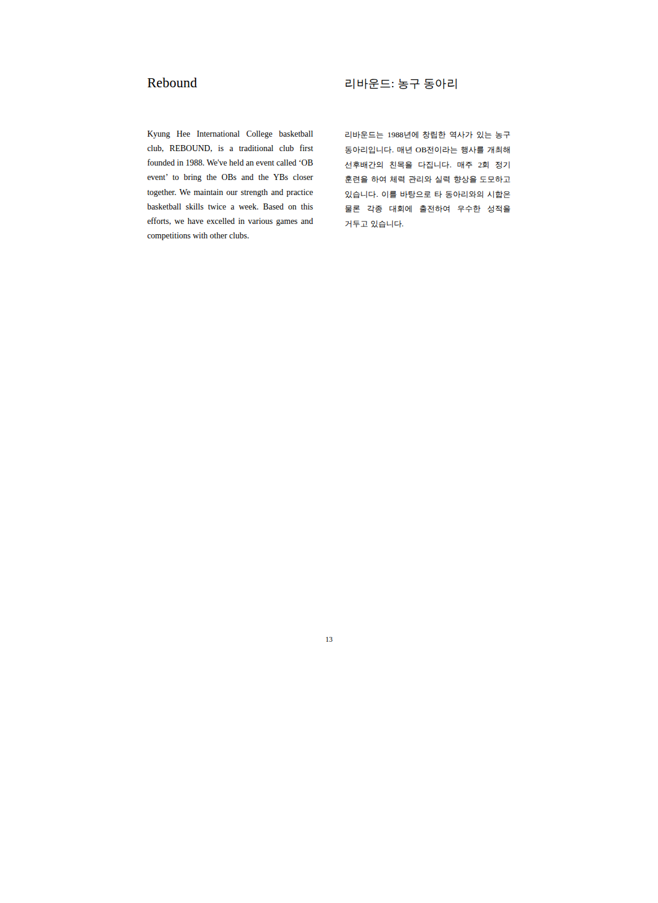Rebound
Kyung Hee International College basketball club, REBOUND, is a traditional club first founded in 1988. We've held an event called ‘OB event’ to bring the OBs and the YBs closer together. We maintain our strength and practice basketball skills twice a week. Based on this efforts, we have excelled in various games and competitions with other clubs.
리바운드: 농구 동아리
리바운드는 1988년에 창립한 역사가 있는 농구 동아리입니다. 매년 OB전이라는 행사를 개최해 선후배간의 친목을 다집니다. 매주 2회 정기 훈련을 하여 체력 관리와 실력 향상을 도모하고 있습니다. 이를 바탕으로 타 동아리와의 시합은 물론 각종 대회에 출전하여 우수한 성적을 거두고 있습니다.
13